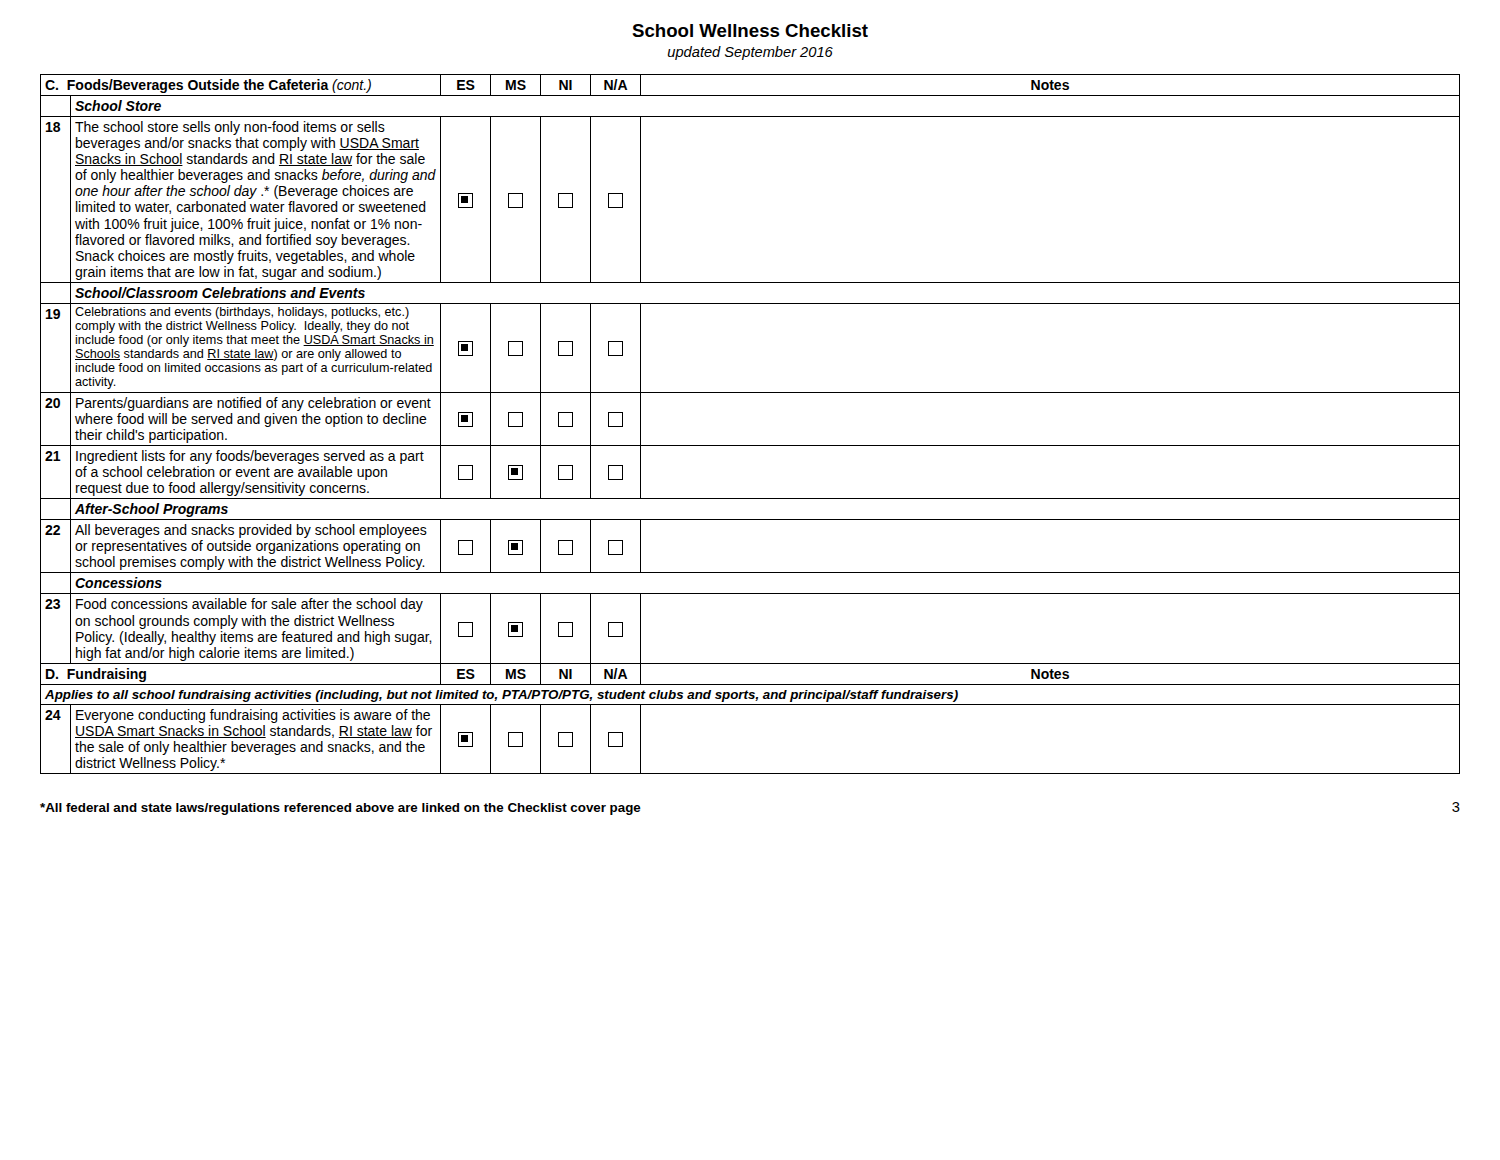School Wellness Checklist
updated September 2016
| C. Foods/Beverages Outside the Cafeteria (cont.) | ES | MS | NI | N/A | Notes |
| | School Store |
| 18 | The school store sells only non-food items or sells beverages and/or snacks that comply with USDA Smart Snacks in School standards and RI state law for the sale of only healthier beverages and snacks before, during and one hour after the school day .* (Beverage choices are limited to water, carbonated water flavored or sweetened with 100% fruit juice, 100% fruit juice, nonfat or 1% non-flavored or flavored milks, and fortified soy beverages. Snack choices are mostly fruits, vegetables, and whole grain items that are low in fat, sugar and sodium.) | | | | | |
| | School/Classroom Celebrations and Events |
| 19 | Celebrations and events (birthdays, holidays, potlucks, etc.) comply with the district Wellness Policy. Ideally, they do not include food (or only items that meet the USDA Smart Snacks in Schools standards and RI state law ) or are only allowed to include food on limited occasions as part of a curriculum-related activity. | | | | | |
| 20 | Parents/guardians are notified of any celebration or event where food will be served and given the option to decline their child's participation. | | | | | |
| 21 | Ingredient lists for any foods/beverages served as a part of a school celebration or event are available upon request due to food allergy/sensitivity concerns. | | | | | |
| | After-School Programs |
| 22 | All beverages and snacks provided by school employees or representatives of outside organizations operating on school premises comply with the district Wellness Policy. | | | | | |
| | Concessions |
| 23 | Food concessions available for sale after the school day on school grounds comply with the district Wellness Policy. (Ideally, healthy items are featured and high sugar, high fat and/or high calorie items are limited.) | | | | | |
| D. Fundraising | ES | MS | NI | N/A | Notes |
| Applies to all school fundraising activities (including, but not limited to, PTA/PTO/PTG, student clubs and sports, and principal/staff fundraisers) |
| 24 | Everyone conducting fundraising activities is aware of the USDA Smart Snacks in School standards, RI state law for the sale of only healthier beverages and snacks, and the district Wellness Policy.* | | | | | |
*All federal and state laws/regulations referenced above are linked on the Checklist cover page 3